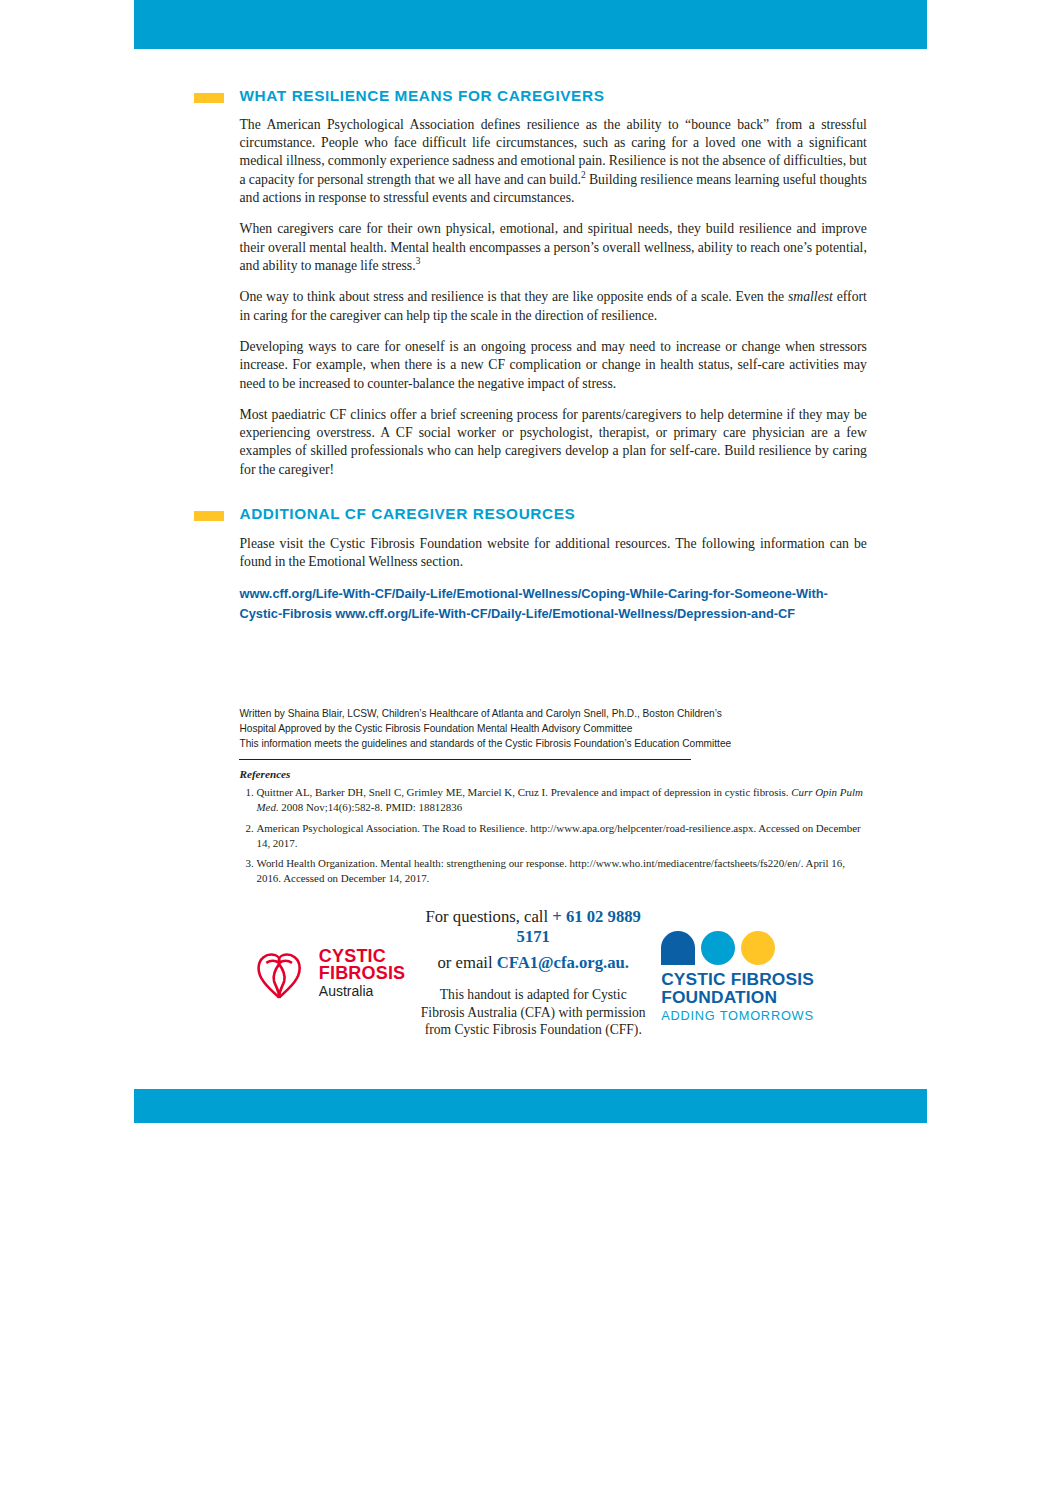What Resilience Means for Caregivers
The American Psychological Association defines resilience as the ability to “bounce back” from a stressful circumstance. People who face difficult life circumstances, such as caring for a loved one with a significant medical illness, commonly experience sadness and emotional pain. Resilience is not the absence of difficulties, but a capacity for personal strength that we all have and can build.2 Building resilience means learning useful thoughts and actions in response to stressful events and circumstances.
When caregivers care for their own physical, emotional, and spiritual needs, they build resilience and improve their overall mental health. Mental health encompasses a person’s overall wellness, ability to reach one’s potential, and ability to manage life stress.3
One way to think about stress and resilience is that they are like opposite ends of a scale. Even the smallest effort in caring for the caregiver can help tip the scale in the direction of resilience.
Developing ways to care for oneself is an ongoing process and may need to increase or change when stressors increase. For example, when there is a new CF complication or change in health status, self-care activities may need to be increased to counter-balance the negative impact of stress.
Most paediatric CF clinics offer a brief screening process for parents/caregivers to help determine if they may be experiencing overstress. A CF social worker or psychologist, therapist, or primary care physician are a few examples of skilled professionals who can help caregivers develop a plan for self-care. Build resilience by caring for the caregiver!
Additional CF Caregiver Resources
Please visit the Cystic Fibrosis Foundation website for additional resources. The following information can be found in the Emotional Wellness section.
www.cff.org/Life-With-CF/Daily-Life/Emotional-Wellness/Coping-While-Caring-for-Someone-With-Cystic-Fibrosis www.cff.org/Life-With-CF/Daily-Life/Emotional-Wellness/Depression-and-CF
Written by Shaina Blair, LCSW, Children’s Healthcare of Atlanta and Carolyn Snell, Ph.D., Boston Children’s
Hospital Approved by the Cystic Fibrosis Foundation Mental Health Advisory Committee
This information meets the guidelines and standards of the Cystic Fibrosis Foundation’s Education Committee
References
Quittner AL, Barker DH, Snell C, Grimley ME, Marciel K, Cruz I. Prevalence and impact of depression in cystic fibrosis. Curr Opin Pulm Med. 2008 Nov;14(6):582-8. PMID: 18812836
American Psychological Association. The Road to Resilience. http://www.apa.org/helpcenter/road-resilience.aspx. Accessed on December 14, 2017.
World Health Organization. Mental health: strengthening our response. http://www.who.int/mediacentre/factsheets/fs220/en/. April 16, 2016. Accessed on December 14, 2017.
CYSTIC FIBROSIS Australia
For questions, call + 61 02 9889 5171
or email CFA1@cfa.org.au.
This handout is adapted for Cystic Fibrosis Australia (CFA) with permission from Cystic Fibrosis Foundation (CFF).
CYSTIC FIBROSIS FOUNDATION ADDING TOMORROWS